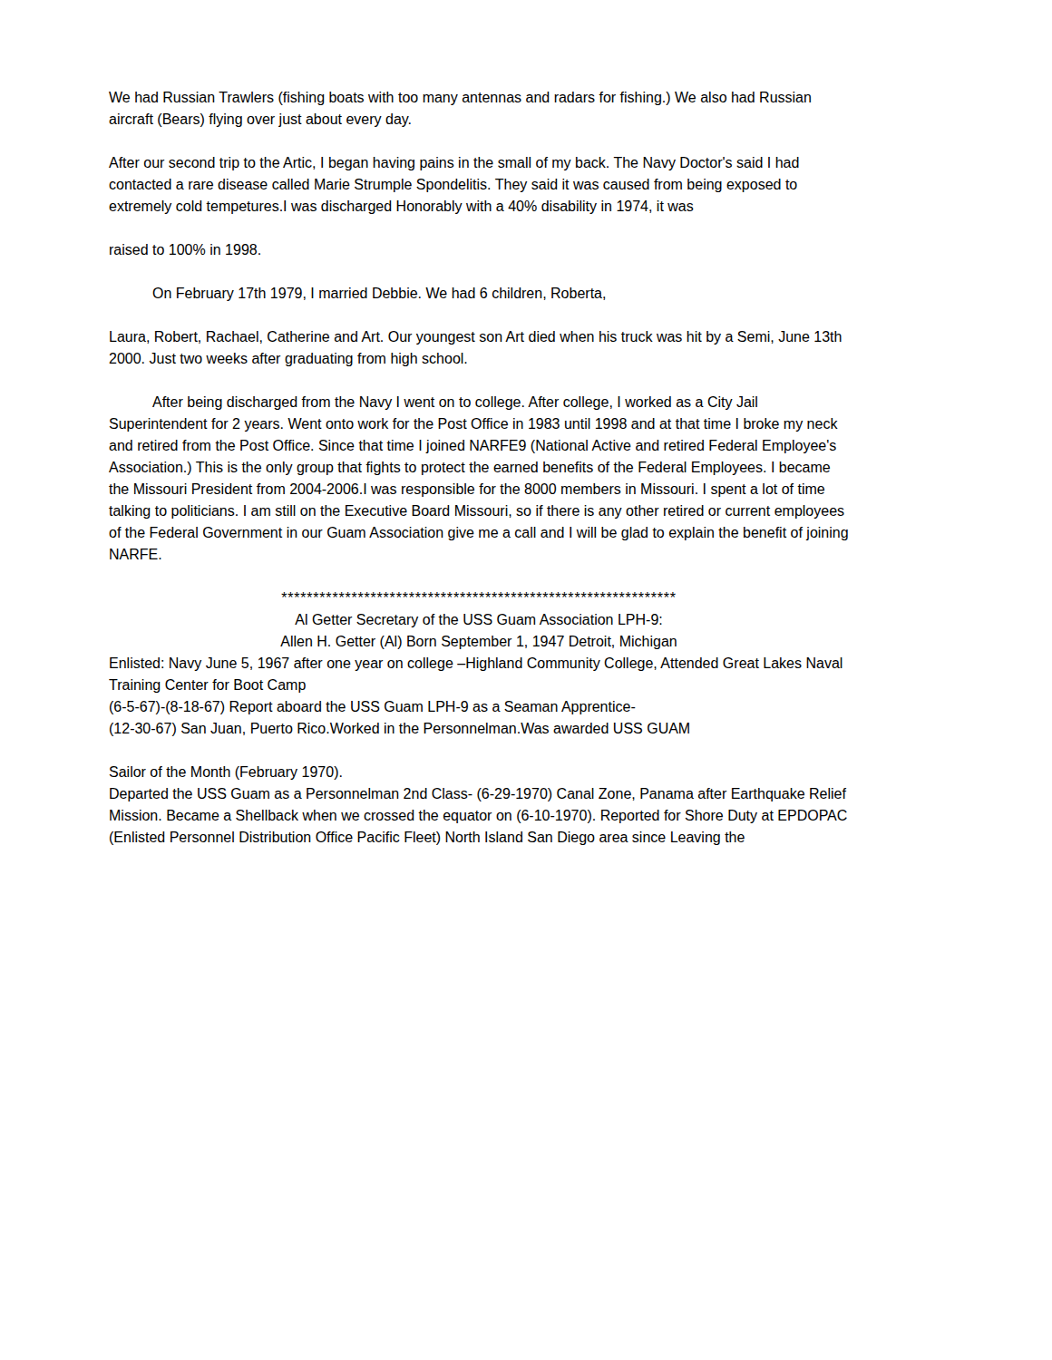We had Russian Trawlers (fishing boats with too many antennas and radars for fishing.) We also had Russian aircraft (Bears) flying over just about every day.
After our second trip to the Artic, I began having pains in the small of my back. The Navy Doctor's said I had contacted a rare disease called Marie Strumple Spondelitis. They said it was caused from being exposed to extremely cold tempetures.I was discharged Honorably with a 40% disability in 1974, it was
raised to 100% in 1998.
On February 17th 1979, I married Debbie. We had 6 children, Roberta,
Laura, Robert, Rachael, Catherine and Art. Our youngest son Art died when his truck was hit by a Semi, June 13th 2000. Just two weeks after graduating from high school.
After being discharged from the Navy I went on to college. After college, I worked as a City Jail Superintendent for 2 years. Went onto work for the Post Office in 1983 until 1998 and at that time I broke my neck and retired from the Post Office. Since that time I joined NARFE9 (National Active and retired Federal Employee's Association.) This is the only group that fights to protect the earned benefits of the Federal Employees. I became the Missouri President from 2004-2006.I was responsible for the 8000 members in Missouri. I spent a lot of time talking to politicians. I am still on the Executive Board Missouri, so if there is any other retired or current employees of the Federal Government in our Guam Association give me a call and I will be glad to explain the benefit of joining NARFE.
**************************************************************
Al Getter Secretary of the USS Guam Association LPH-9:
Allen H. Getter (Al) Born September 1, 1947 Detroit, Michigan
Enlisted: Navy June 5, 1967 after one year on college –Highland Community College, Attended Great Lakes Naval Training Center for Boot Camp
(6-5-67)-(8-18-67) Report aboard the USS Guam LPH-9 as a Seaman Apprentice-
(12-30-67) San Juan, Puerto Rico.Worked in the Personnelman.Was awarded USS GUAM
Sailor of the Month (February 1970).
Departed the USS Guam as a Personnelman 2nd Class- (6-29-1970) Canal Zone, Panama after Earthquake Relief Mission. Became a Shellback when we crossed the equator on (6-10-1970). Reported for Shore Duty at EPDOPAC (Enlisted Personnel Distribution Office Pacific Fleet) North Island San Diego area since Leaving the